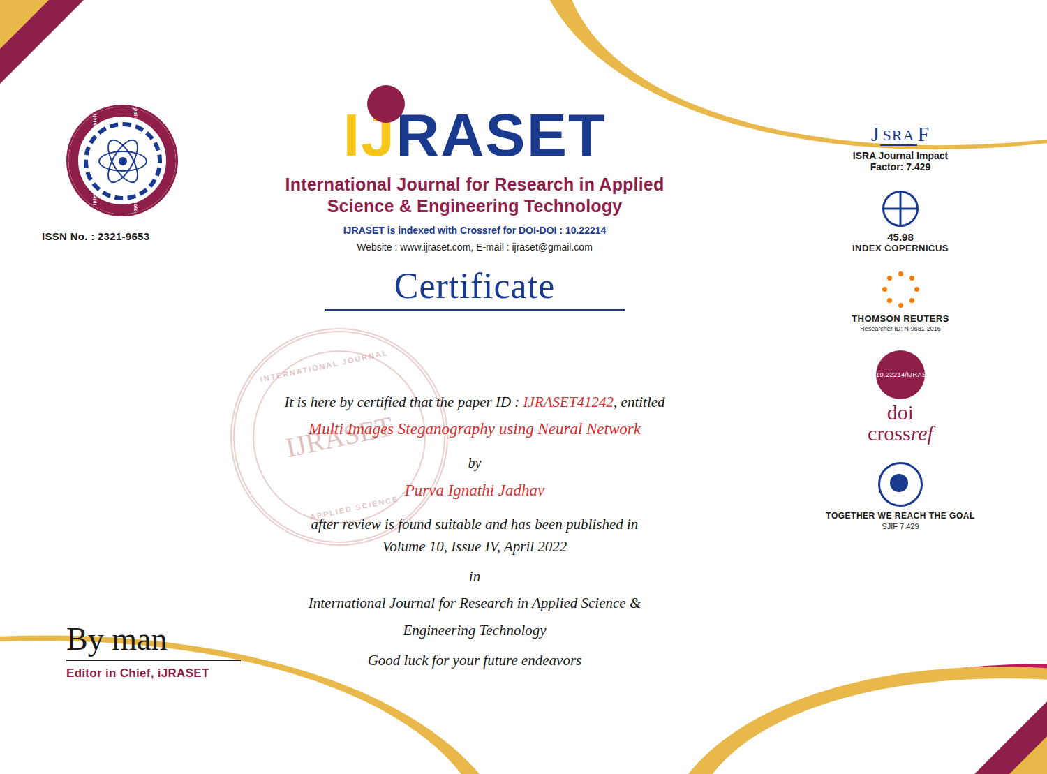International Journal for Research
in Applied Science & Engineering Technology
ISSN No. : 2321-9653
IJRASET
International Journal for Research in Applied
Science & Engineering Technology
IJRASET is indexed with Crossref for DOI-DOI : 10.22214
Website : www.ijraset.com, E-mail : ijraset@gmail.com
Certificate
INTERNATIONAL JOURNAL
IJRASET
APPLIED SCIENCE
It is here by certified that the paper ID : IJRASET41242, entitled Multi Images Steganography using Neural Network by Purva Ignathi Jadhav after review is found suitable and has been published in Volume 10, Issue IV, April 2022 in International Journal for Research in Applied Science & Engineering Technology Good luck for your future endeavors
JSRAF
ISRA Journal Impact
Factor: 7.429
45.98
INDEX COPERNICUS
THOMSON REUTERS
Researcher ID: N-9681-2016
10.22214/IJRASET
doi
crossref
TOGETHER WE REACH THE GOAL
SJIF 7.429
By man
Editor in Chief, iJRASET